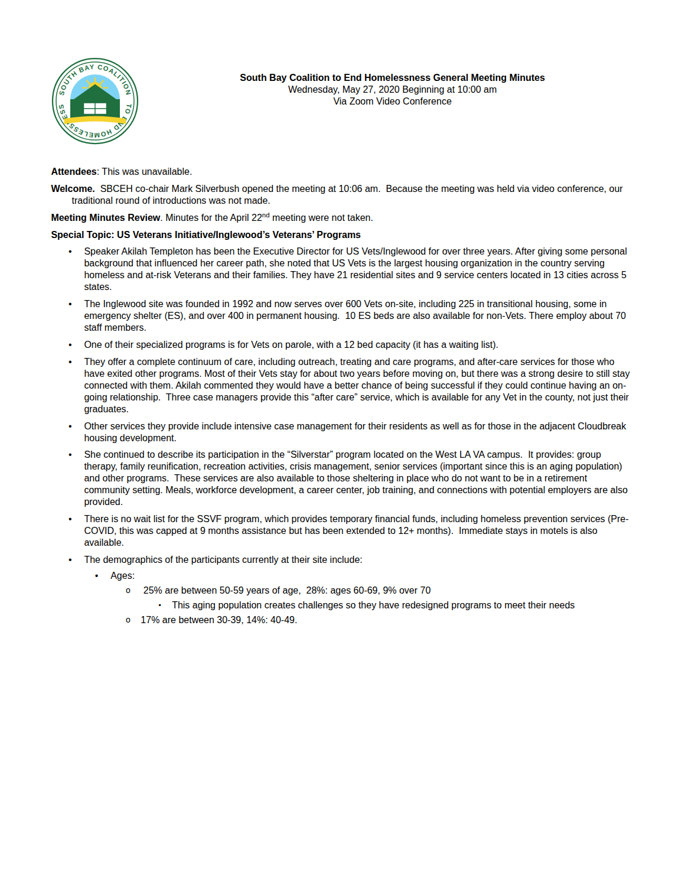SOUTH BAY COALITION TO END HOMELESSNESS
South Bay Coalition to End Homelessness General Meeting Minutes
Wednesday, May 27, 2020 Beginning at 10:00 am
Via Zoom Video Conference
Attendees: This was unavailable.
Welcome. SBCEH co-chair Mark Silverbush opened the meeting at 10:06 am. Because the meeting was held via video conference, our traditional round of introductions was not made.
Meeting Minutes Review. Minutes for the April 22nd meeting were not taken.
Special Topic: US Veterans Initiative/Inglewood’s Veterans’ Programs
Speaker Akilah Templeton has been the Executive Director for US Vets/Inglewood for over three years. After giving some personal background that influenced her career path, she noted that US Vets is the largest housing organization in the country serving homeless and at-risk Veterans and their families. They have 21 residential sites and 9 service centers located in 13 cities across 5 states.
The Inglewood site was founded in 1992 and now serves over 600 Vets on-site, including 225 in transitional housing, some in emergency shelter (ES), and over 400 in permanent housing. 10 ES beds are also available for non-Vets. There employ about 70 staff members.
One of their specialized programs is for Vets on parole, with a 12 bed capacity (it has a waiting list).
They offer a complete continuum of care, including outreach, treating and care programs, and after-care services for those who have exited other programs. Most of their Vets stay for about two years before moving on, but there was a strong desire to still stay connected with them. Akilah commented they would have a better chance of being successful if they could continue having an on-going relationship. Three case managers provide this “after care” service, which is available for any Vet in the county, not just their graduates.
Other services they provide include intensive case management for their residents as well as for those in the adjacent Cloudbreak housing development.
She continued to describe its participation in the “Silverstar” program located on the West LA VA campus. It provides: group therapy, family reunification, recreation activities, crisis management, senior services (important since this is an aging population) and other programs. These services are also available to those sheltering in place who do not want to be in a retirement community setting. Meals, workforce development, a career center, job training, and connections with potential employers are also provided.
There is no wait list for the SSVF program, which provides temporary financial funds, including homeless prevention services (Pre-COVID, this was capped at 9 months assistance but has been extended to 12+ months). Immediate stays in motels is also available.
The demographics of the participants currently at their site include:
Ages:
25% are between 50-59 years of age, 28%: ages 60-69, 9% over 70
This aging population creates challenges so they have redesigned programs to meet their needs
17% are between 30-39, 14%: 40-49.